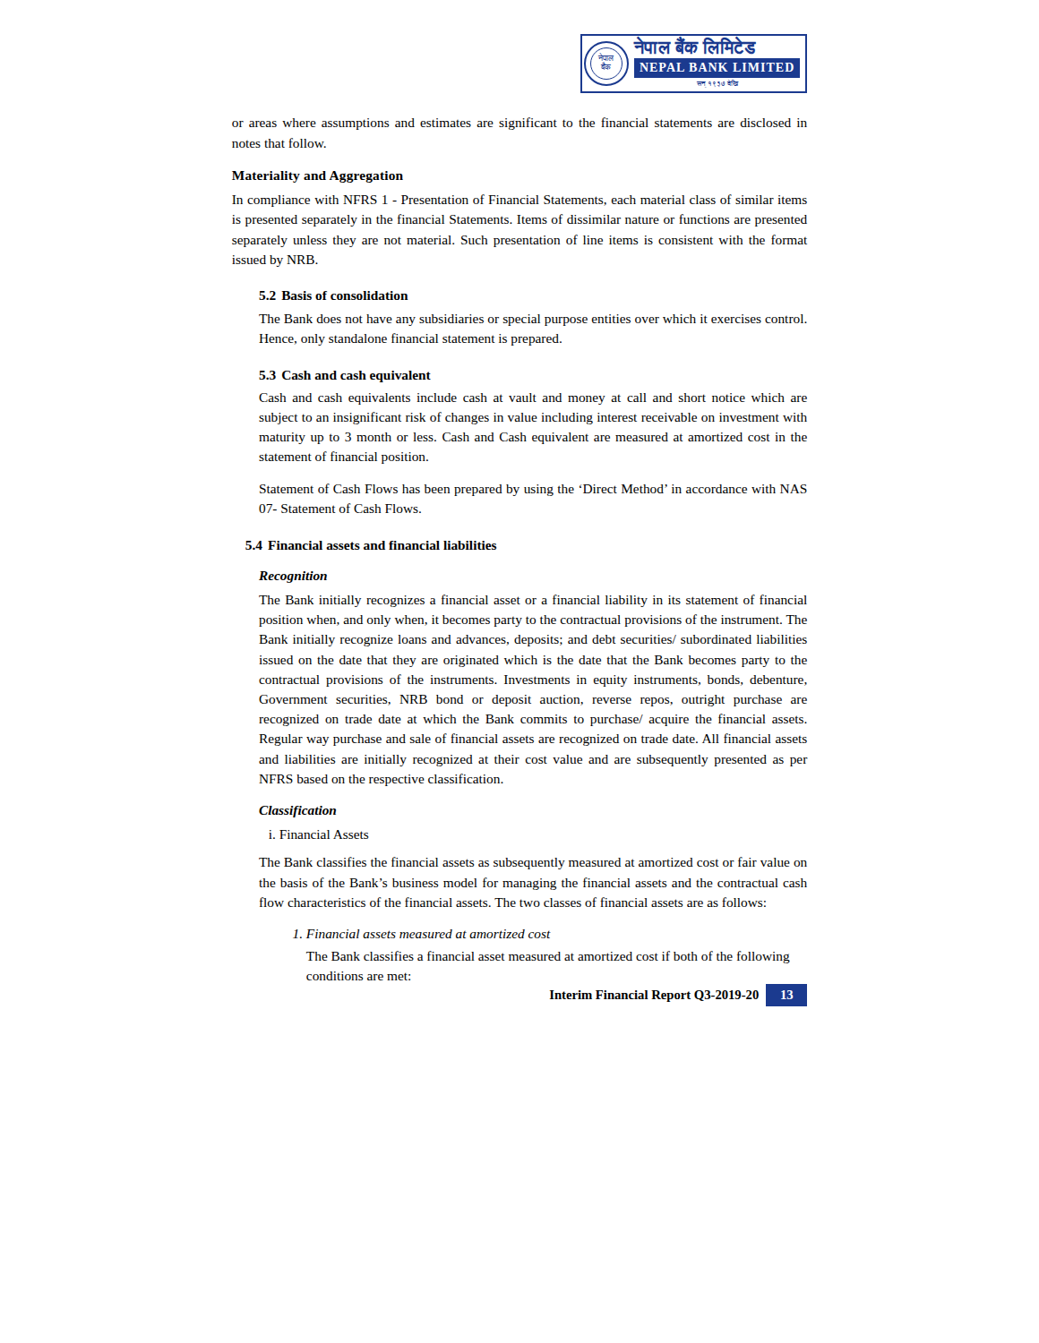नेपाल
बैंक
नेपाल बैंक लिमिटेड
NEPAL BANK LIMITED
सन् १९३७ देखि
or areas where assumptions and estimates are significant to the financial statements are disclosed in notes that follow.
Materiality and Aggregation
In compliance with NFRS 1 - Presentation of Financial Statements, each material class of similar items is presented separately in the financial Statements. Items of dissimilar nature or functions are presented separately unless they are not material. Such presentation of line items is consistent with the format issued by NRB.
5.2
Basis of consolidation
The Bank does not have any subsidiaries or special purpose entities over which it exercises control. Hence, only standalone financial statement is prepared.
5.3
Cash and cash equivalent
Cash and cash equivalents include cash at vault and money at call and short notice which are subject to an insignificant risk of changes in value including interest receivable on investment with maturity up to 3 month or less. Cash and Cash equivalent are measured at amortized cost in the statement of financial position.
Statement of Cash Flows has been prepared by using the ‘Direct Method’ in accordance with NAS 07- Statement of Cash Flows.
5.4
Financial assets and financial liabilities
Recognition
The Bank initially recognizes a financial asset or a financial liability in its statement of financial position when, and only when, it becomes party to the contractual provisions of the instrument. The Bank initially recognize loans and advances, deposits; and debt securities/ subordinated liabilities issued on the date that they are originated which is the date that the Bank becomes party to the contractual provisions of the instruments. Investments in equity instruments, bonds, debenture, Government securities, NRB bond or deposit auction, reverse repos, outright purchase are recognized on trade date at which the Bank commits to purchase/ acquire the financial assets. Regular way purchase and sale of financial assets are recognized on trade date. All financial assets and liabilities are initially recognized at their cost value and are subsequently presented as per NFRS based on the respective classification.
Classification
Financial Assets
The Bank classifies the financial assets as subsequently measured at amortized cost or fair value on the basis of the Bank’s business model for managing the financial assets and the contractual cash flow characteristics of the financial assets. The two classes of financial assets are as follows:
Financial assets measured at amortized cost
The Bank classifies a financial asset measured at amortized cost if both of the following conditions are met:
Interim Financial Report Q3-2019-20
13